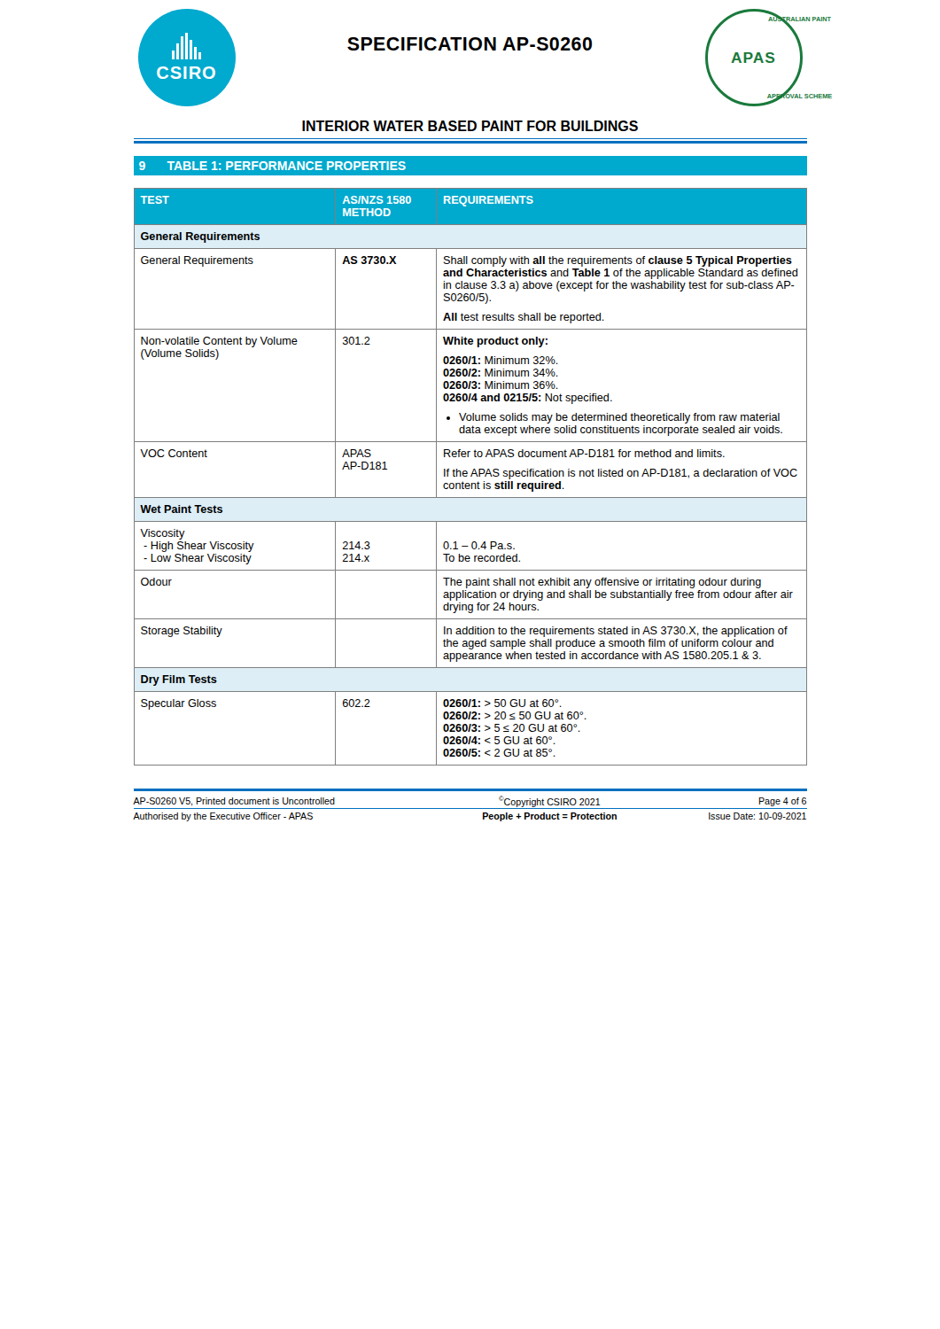CSIRO
SPECIFICATION AP-S0260
AUSTRALIAN PAINT APPROVAL SCHEME
APAS
INTERIOR WATER BASED PAINT FOR BUILDINGS
9 TABLE 1: PERFORMANCE PROPERTIES
| TEST | AS/NZS 1580 METHOD | REQUIREMENTS |
| --- | --- | --- |
| General Requirements |
| General Requirements | AS 3730.X | Shall comply with all the requirements of clause 5 Typical Properties and Characteristics and Table 1 of the applicable Standard as defined in clause 3.3 a) above (except for the washability test for sub-class AP-S0260/5). All test results shall be reported. |
| Non-volatile Content by Volume (Volume Solids) | 301.2 | White product only: 0260/1: Minimum 32%. 0260/2: Minimum 34%. 0260/3: Minimum 36%. 0260/4 and 0215/5: Not specified. Volume solids may be determined theoretically from raw material data except where solid constituents incorporate sealed air voids. |
| VOC Content | APAS AP-D181 | Refer to APAS document AP-D181 for method and limits. If the APAS specification is not listed on AP-D181, a declaration of VOC content is still required . |
| Wet Paint Tests |
| Viscosity - High Shear Viscosity - Low Shear Viscosity | 214.3 214.x | 0.1 – 0.4 Pa.s. To be recorded. |
| Odour | | The paint shall not exhibit any offensive or irritating odour during application or drying and shall be substantially free from odour after air drying for 24 hours. |
| Storage Stability | | In addition to the requirements stated in AS 3730.X, the application of the aged sample shall produce a smooth film of uniform colour and appearance when tested in accordance with AS 1580.205.1 & 3. |
| Dry Film Tests |
| Specular Gloss | 602.2 | 0260/1: > 50 GU at 60°. 0260/2: > 20 ≤ 50 GU at 60°. 0260/3: > 5 ≤ 20 GU at 60°. 0260/4: < 5 GU at 60°. 0260/5: < 2 GU at 85°. |
| AP-S0260 V5, Printed document is Uncontrolled | © Copyright CSIRO 2021 | Page 4 of 6 |
| Authorised by the Executive Officer - APAS | People + Product = Protection | Issue Date: 10-09-2021 |